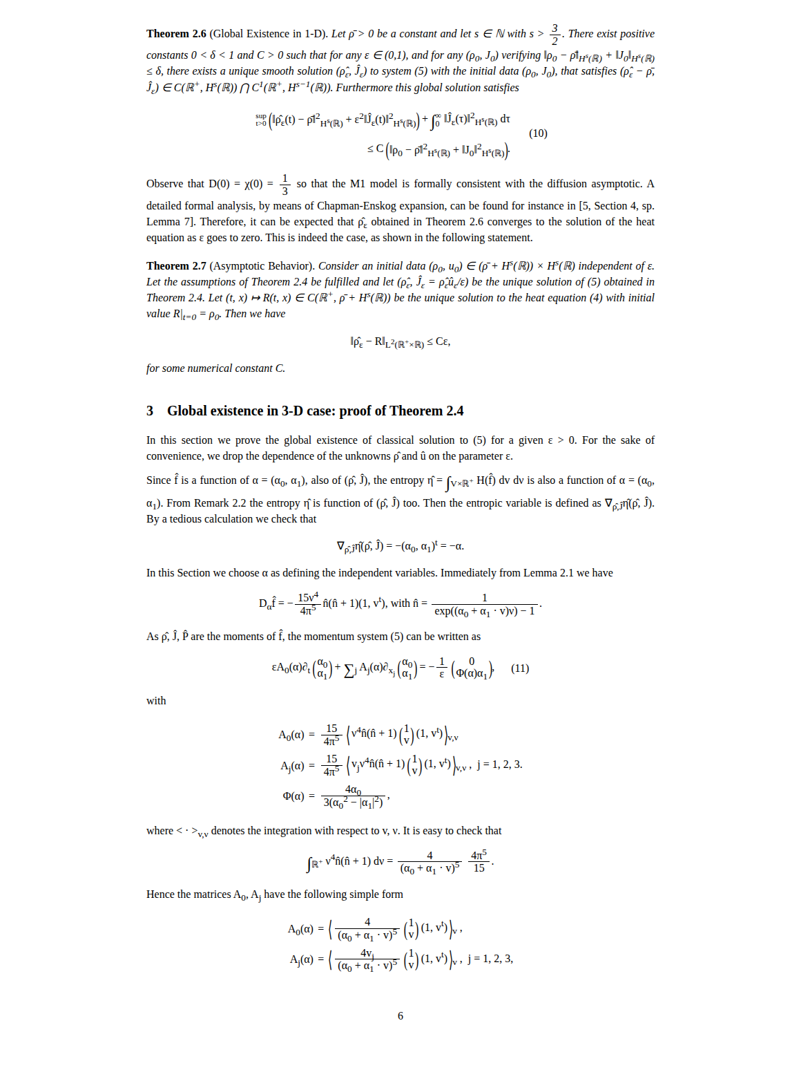Theorem 2.6 (Global Existence in 1-D). Let ρ̄ > 0 be a constant and let s ∈ ℕ with s > 32. There exist positive constants 0 < δ < 1 and C > 0 such that for any ε ∈ (0,1), and for any (ρ0, J0) verifying ‖ρ0 − ρ̄‖Hs(ℝ) + ‖J0‖Hs(ℝ) ≤ δ, there exists a unique smooth solution (ρ̂ε, Ĵε) to system (5) with the initial data (ρ0, J0), that satisfies (ρ̂ε − ρ̄, Ĵε) ∈ C(ℝ+, Hs(ℝ)) ⋂ C1(ℝ+, Hs−1(ℝ)). Furthermore this global solution satisfies
| sup t>0 ‖ρ̂ ε (t) − ρ̄‖ 2 H s (ℝ) + ε 2 ‖Ĵ ε (t)‖ 2 H s (ℝ) + ∫ ∞ 0 ‖Ĵ ε (τ)‖ 2 H s (ℝ) dτ |
| ≤ C ‖ρ 0 − ρ̄‖ 2 H s (ℝ) + ‖J 0 ‖ 2 H s (ℝ) . |
(10)
Observe that D(0) = χ(0) = 13 so that the M1 model is formally consistent with the diffusion asymptotic. A detailed formal analysis, by means of Chapman-Enskog expansion, can be found for instance in [5, Section 4, sp. Lemma 7]. Therefore, it can be expected that ρ̂ε obtained in Theorem 2.6 converges to the solution of the heat equation as ε goes to zero. This is indeed the case, as shown in the following statement.
Theorem 2.7 (Asymptotic Behavior). Consider an initial data (ρ0, u0) ∈ (ρ̄ + Hs(ℝ)) × Hs(ℝ) independent of ε. Let the assumptions of Theorem 2.4 be fulfilled and let (ρ̂ε, Ĵε = ρ̂εûε/ε) be the unique solution of (5) obtained in Theorem 2.4. Let (t, x) ↦ R(t, x) ∈ C(ℝ+, ρ̄ + Hs(ℝ)) be the unique solution to the heat equation (4) with initial value R|t=0 = ρ0. Then we have
‖ρ̂ε − R‖L2(ℝ+×ℝ) ≤ Cε,
for some numerical constant C.
3 Global existence in 3-D case: proof of Theorem 2.4
In this section we prove the global existence of classical solution to (5) for a given ε > 0. For the sake of convenience, we drop the dependence of the unknowns ρ̂ and û on the parameter ε.
Since f̂ is a function of α = (α0, α1), also of (ρ̂, Ĵ), the entropy η̂ = ∫V×ℝ+ H(f̂) dv dν is also a function of α = (α0, α1). From Remark 2.2 the entropy η̂ is function of (ρ̂, Ĵ) too. Then the entropic variable is defined as ∇ρ̂,Ĵη̂(ρ̂, Ĵ). By a tedious calculation we check that
∇ρ̂,Ĵη̂(ρ̂, Ĵ) = −(α0, α1)t = −α.
In this Section we choose α as defining the independent variables. Immediately from Lemma 2.1 we have
Dαf̂ = −15ν44π5n̂(n̂ + 1)(1, vt), with n̂ = 1 exp((α0 + α1 · v)ν) − 1.
As ρ̂, Ĵ, P̂ are the moments of f̂, the momentum system (5) can be written as
εA0(α)∂t α0 α1 + ∑j Aj(α)∂xj α0 α1 = −1 ε 0 Φ(α)α1,
(11)
with
| A 0 (α) | = | 15 4π 5 ν 4 n̂(n̂ + 1) 1 v (1, v t ) v,ν |
| A j (α) | = | 15 4π 5 v j ν 4 n̂(n̂ + 1) 1 v (1, v t ) v,ν , j = 1, 2, 3. |
| Φ(α) | = | 4α 0 3(α 0 2 − /α 1 / 2 ) , |
where < · >v,ν denotes the integration with respect to v, ν. It is easy to check that
∫ℝ+ ν4n̂(n̂ + 1) dν = 4(α0 + α1 · v)5 4π515.
Hence the matrices A0, Aj have the following simple form
| A 0 (α) | = | 4 (α 0 + α 1 · v) 5 1 v (1, v t ) v , |
| A j (α) | = | 4v j (α 0 + α 1 · v) 5 1 v (1, v t ) v , j = 1, 2, 3, |
6